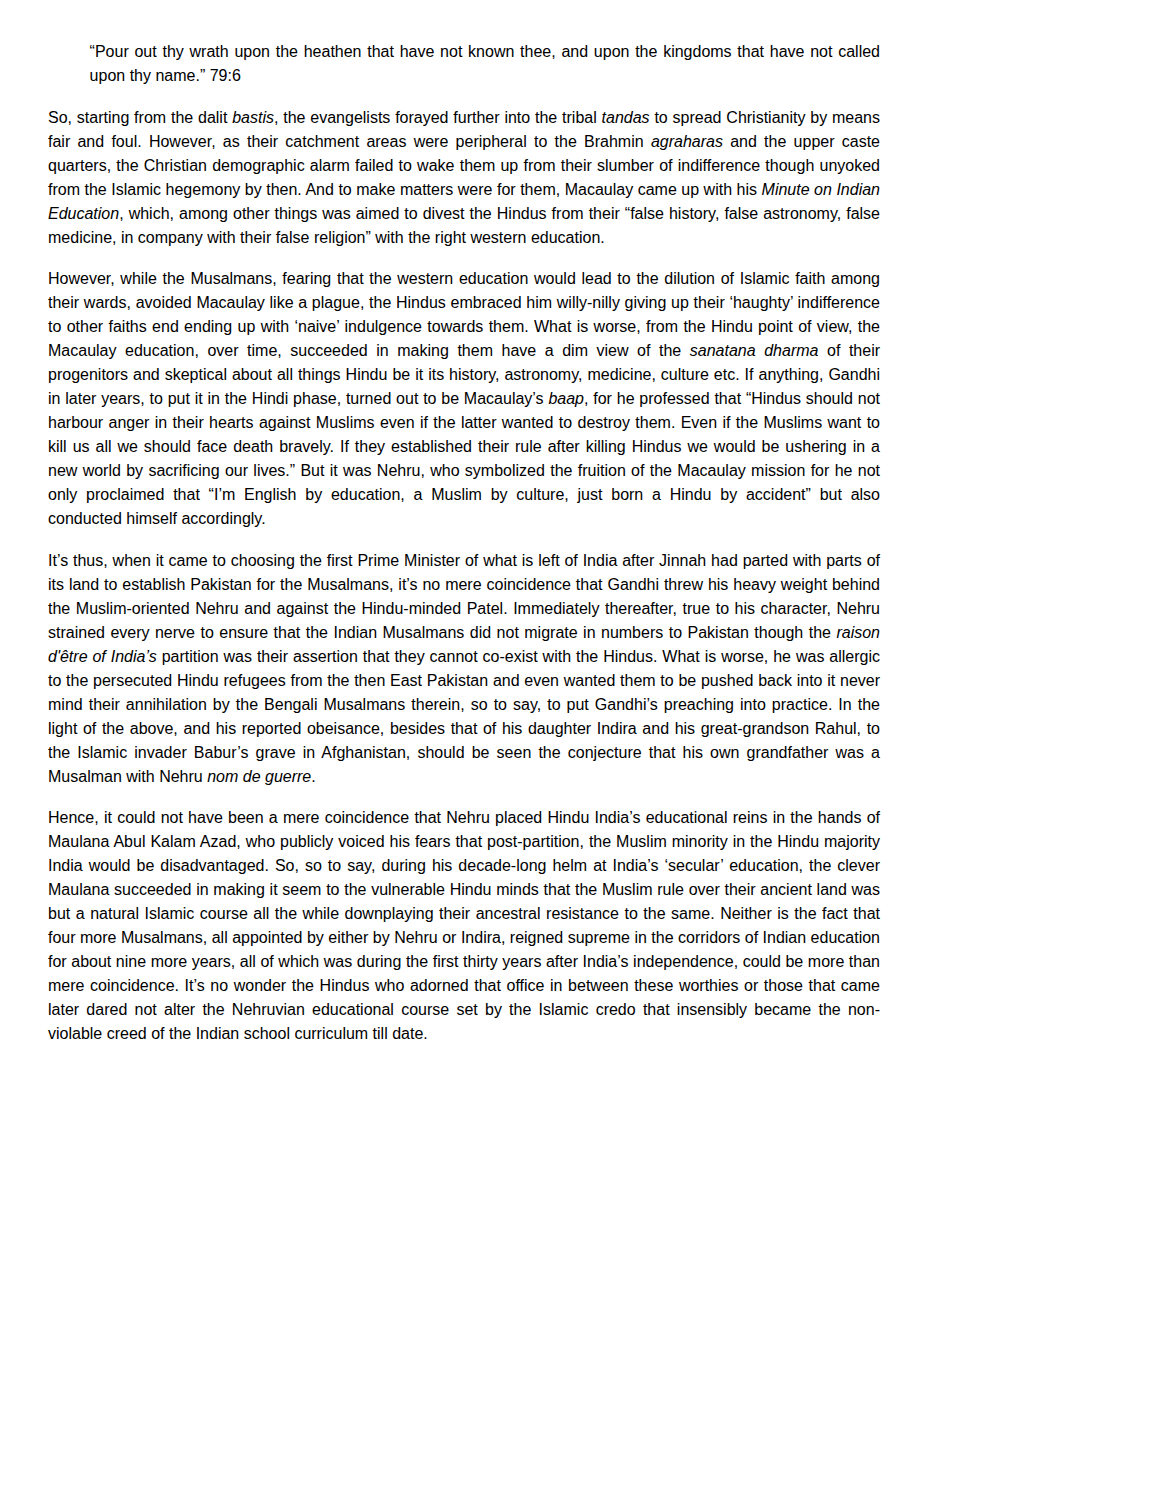“Pour out thy wrath upon the heathen that have not known thee, and upon the kingdoms that have not called upon thy name.” 79:6
So, starting from the dalit bastis, the evangelists forayed further into the tribal tandas to spread Christianity by means fair and foul. However, as their catchment areas were peripheral to the Brahmin agraharas and the upper caste quarters, the Christian demographic alarm failed to wake them up from their slumber of indifference though unyoked from the Islamic hegemony by then. And to make matters were for them, Macaulay came up with his Minute on Indian Education, which, among other things was aimed to divest the Hindus from their “false history, false astronomy, false medicine, in company with their false religion” with the right western education.
However, while the Musalmans, fearing that the western education would lead to the dilution of Islamic faith among their wards, avoided Macaulay like a plague, the Hindus embraced him willy-nilly giving up their ‘haughty’ indifference to other faiths end ending up with ‘naive’ indulgence towards them. What is worse, from the Hindu point of view, the Macaulay education, over time, succeeded in making them have a dim view of the sanatana dharma of their progenitors and skeptical about all things Hindu be it its history, astronomy, medicine, culture etc. If anything, Gandhi in later years, to put it in the Hindi phase, turned out to be Macaulay’s baap, for he professed that “Hindus should not harbour anger in their hearts against Muslims even if the latter wanted to destroy them. Even if the Muslims want to kill us all we should face death bravely. If they established their rule after killing Hindus we would be ushering in a new world by sacrificing our lives.” But it was Nehru, who symbolized the fruition of the Macaulay mission for he not only proclaimed that “I’m English by education, a Muslim by culture, just born a Hindu by accident” but also conducted himself accordingly.
It’s thus, when it came to choosing the first Prime Minister of what is left of India after Jinnah had parted with parts of its land to establish Pakistan for the Musalmans, it’s no mere coincidence that Gandhi threw his heavy weight behind the Muslim-oriented Nehru and against the Hindu-minded Patel. Immediately thereafter, true to his character, Nehru strained every nerve to ensure that the Indian Musalmans did not migrate in numbers to Pakistan though the raison d'être of India’s partition was their assertion that they cannot co-exist with the Hindus. What is worse, he was allergic to the persecuted Hindu refugees from the then East Pakistan and even wanted them to be pushed back into it never mind their annihilation by the Bengali Musalmans therein, so to say, to put Gandhi’s preaching into practice. In the light of the above, and his reported obeisance, besides that of his daughter Indira and his great-grandson Rahul, to the Islamic invader Babur’s grave in Afghanistan, should be seen the conjecture that his own grandfather was a Musalman with Nehru nom de guerre.
Hence, it could not have been a mere coincidence that Nehru placed Hindu India’s educational reins in the hands of Maulana Abul Kalam Azad, who publicly voiced his fears that post-partition, the Muslim minority in the Hindu majority India would be disadvantaged. So, so to say, during his decade-long helm at India’s ‘secular’ education, the clever Maulana succeeded in making it seem to the vulnerable Hindu minds that the Muslim rule over their ancient land was but a natural Islamic course all the while downplaying their ancestral resistance to the same. Neither is the fact that four more Musalmans, all appointed by either by Nehru or Indira, reigned supreme in the corridors of Indian education for about nine more years, all of which was during the first thirty years after India’s independence, could be more than mere coincidence. It’s no wonder the Hindus who adorned that office in between these worthies or those that came later dared not alter the Nehruvian educational course set by the Islamic credo that insensibly became the non-violable creed of the Indian school curriculum till date.